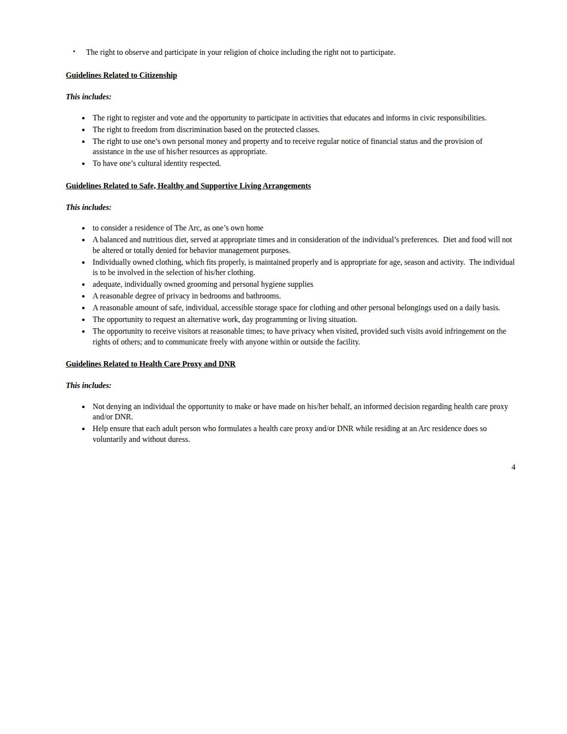The right to observe and participate in your religion of choice including the right not to participate.
Guidelines Related to Citizenship
This includes:
The right to register and vote and the opportunity to participate in activities that educates and informs in civic responsibilities.
The right to freedom from discrimination based on the protected classes.
The right to use one’s own personal money and property and to receive regular notice of financial status and the provision of assistance in the use of his/her resources as appropriate.
To have one’s cultural identity respected.
Guidelines Related to Safe, Healthy and Supportive Living Arrangements
This includes:
to consider a residence of The Arc, as one’s own home
A balanced and nutritious diet, served at appropriate times and in consideration of the individual’s preferences. Diet and food will not be altered or totally denied for behavior management purposes.
Individually owned clothing, which fits properly, is maintained properly and is appropriate for age, season and activity. The individual is to be involved in the selection of his/her clothing.
adequate, individually owned grooming and personal hygiene supplies
A reasonable degree of privacy in bedrooms and bathrooms.
A reasonable amount of safe, individual, accessible storage space for clothing and other personal belongings used on a daily basis.
The opportunity to request an alternative work, day programming or living situation.
The opportunity to receive visitors at reasonable times; to have privacy when visited, provided such visits avoid infringement on the rights of others; and to communicate freely with anyone within or outside the facility.
Guidelines Related to Health Care Proxy and DNR
This includes:
Not denying an individual the opportunity to make or have made on his/her behalf, an informed decision regarding health care proxy and/or DNR.
Help ensure that each adult person who formulates a health care proxy and/or DNR while residing at an Arc residence does so voluntarily and without duress.
4